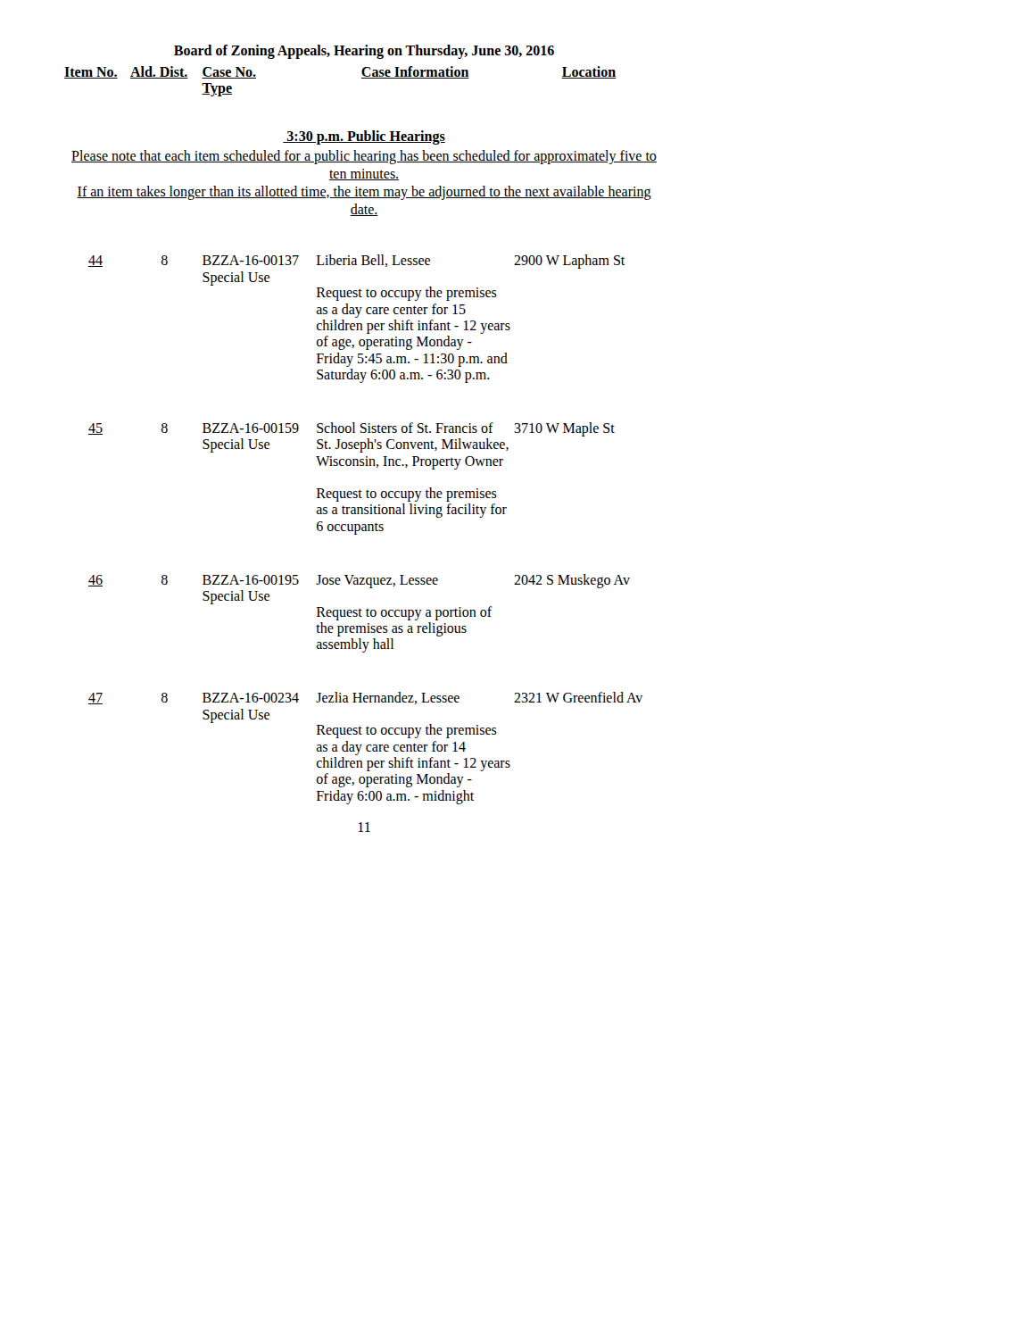Board of Zoning Appeals, Hearing on Thursday, June 30, 2016
| Item No. | Ald. Dist. | Case No. Type | Case Information | Location |
3:30 p.m. Public Hearings
Please note that each item scheduled for a public hearing has been scheduled for approximately five to ten minutes.
If an item takes longer than its allotted time, the item may be adjourned to the next available hearing date.
| 44 | 8 | BZZA-16-00137 Special Use | Liberia Bell, Lessee Request to occupy the premises as a day care center for 15 children per shift infant - 12 years of age, operating Monday - Friday 5:45 a.m. - 11:30 p.m. and Saturday 6:00 a.m. - 6:30 p.m. | 2900 W Lapham St |
| 45 | 8 | BZZA-16-00159 Special Use | School Sisters of St. Francis of St. Joseph's Convent, Milwaukee, Wisconsin, Inc., Property Owner Request to occupy the premises as a transitional living facility for 6 occupants | 3710 W Maple St |
| 46 | 8 | BZZA-16-00195 Special Use | Jose Vazquez, Lessee Request to occupy a portion of the premises as a religious assembly hall | 2042 S Muskego Av |
| 47 | 8 | BZZA-16-00234 Special Use | Jezlia Hernandez, Lessee Request to occupy the premises as a day care center for 14 children per shift infant - 12 years of age, operating Monday - Friday 6:00 a.m. - midnight | 2321 W Greenfield Av |
11